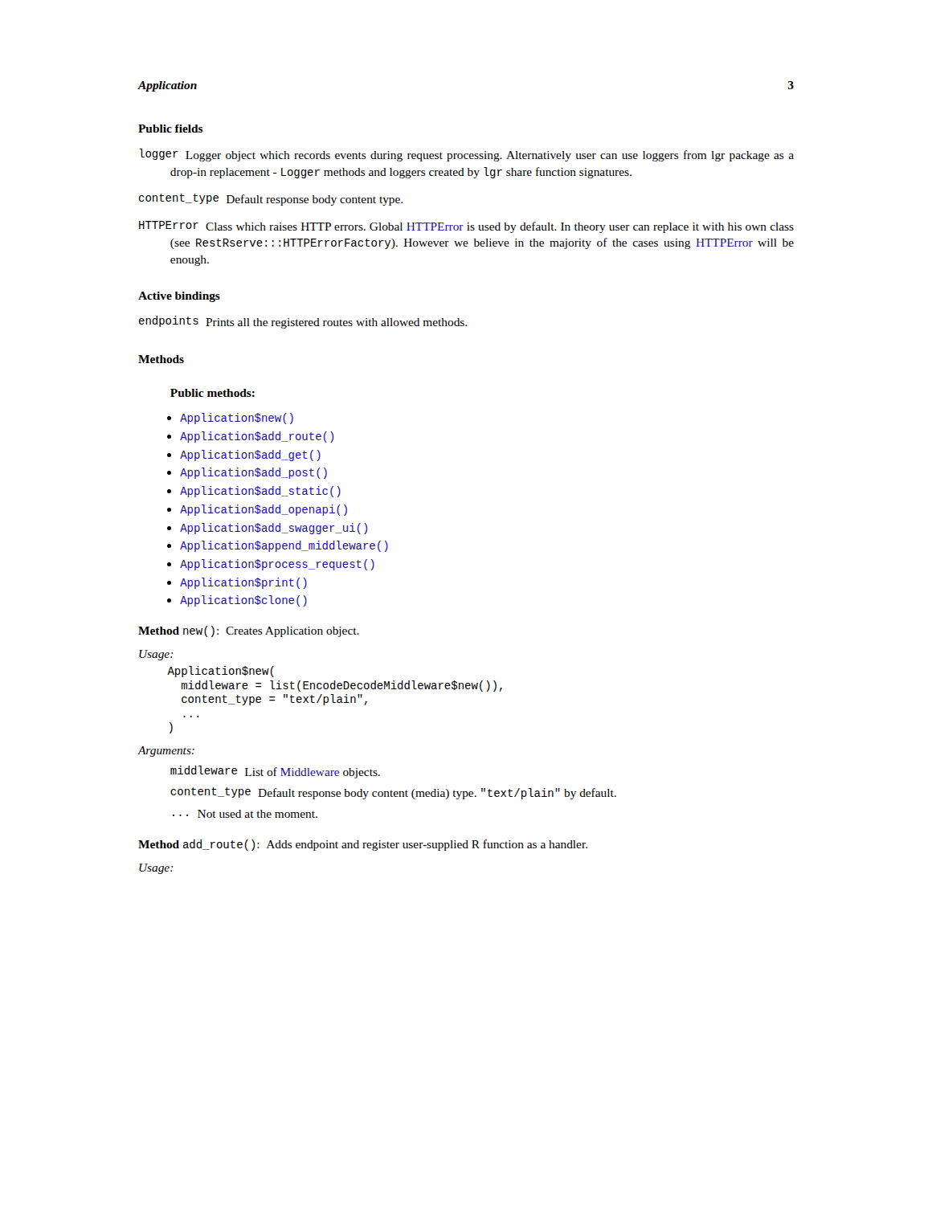Application 3
Public fields
logger
Logger object which records events during request processing. Alternatively user can use loggers from lgr package as a drop-in replacement - Logger methods and loggers created by lgr share function signatures.
content_type
Default response body content type.
HTTPError
Class which raises HTTP errors. Global HTTPError is used by default. In theory user can replace it with his own class (see RestRserve:::HTTPErrorFactory). However we believe in the majority of the cases using HTTPError will be enough.
Active bindings
endpoints
Prints all the registered routes with allowed methods.
Methods
Public methods:
Application$new()
Application$add_route()
Application$add_get()
Application$add_post()
Application$add_static()
Application$add_openapi()
Application$add_swagger_ui()
Application$append_middleware()
Application$process_request()
Application$print()
Application$clone()
Method new(): Creates Application object.
Usage:
Application$new(
  middleware = list(EncodeDecodeMiddleware$new()),
  content_type = "text/plain",
  ...
)
Arguments:
middleware
List of Middleware objects.
content_type
Default response body content (media) type. "text/plain" by default.
...
Not used at the moment.
Method add_route(): Adds endpoint and register user-supplied R function as a handler.
Usage: